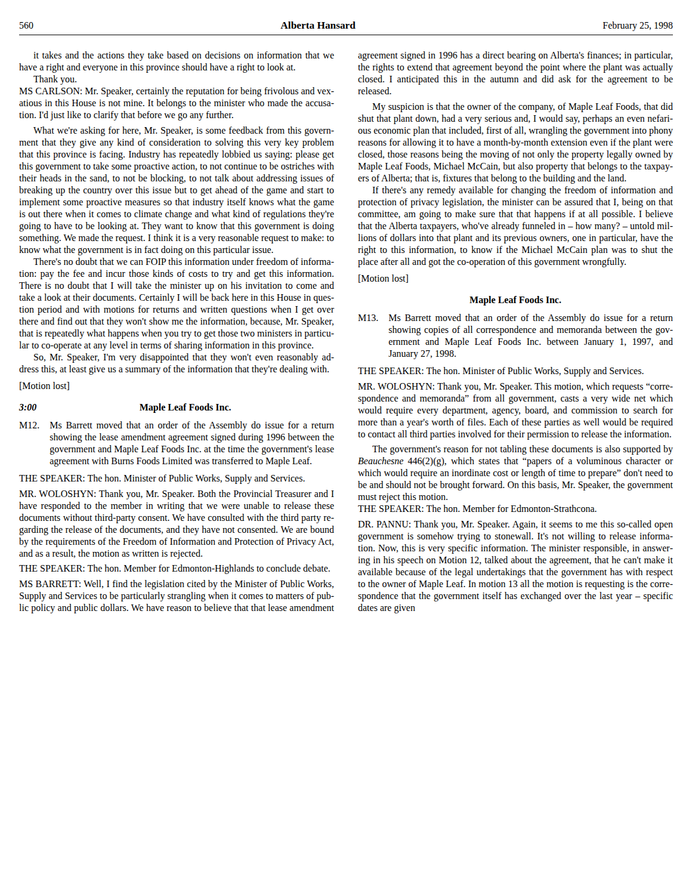560 Alberta Hansard February 25, 1998
it takes and the actions they take based on decisions on information that we have a right and everyone in this province should have a right to look at.
Thank you.
MS CARLSON: Mr. Speaker, certainly the reputation for being frivolous and vexatious in this House is not mine. It belongs to the minister who made the accusation. I'd just like to clarify that before we go any further.
What we're asking for here, Mr. Speaker, is some feedback from this government that they give any kind of consideration to solving this very key problem that this province is facing. Industry has repeatedly lobbied us saying: please get this government to take some proactive action, to not continue to be ostriches with their heads in the sand, to not be blocking, to not talk about addressing issues of breaking up the country over this issue but to get ahead of the game and start to implement some proactive measures so that industry itself knows what the game is out there when it comes to climate change and what kind of regulations they're going to have to be looking at. They want to know that this government is doing something. We made the request. I think it is a very reasonable request to make: to know what the government is in fact doing on this particular issue.
There's no doubt that we can FOIP this information under freedom of information: pay the fee and incur those kinds of costs to try and get this information. There is no doubt that I will take the minister up on his invitation to come and take a look at their documents. Certainly I will be back here in this House in question period and with motions for returns and written questions when I get over there and find out that they won't show me the information, because, Mr. Speaker, that is repeatedly what happens when you try to get those two ministers in particular to co-operate at any level in terms of sharing information in this province.
So, Mr. Speaker, I'm very disappointed that they won't even reasonably address this, at least give us a summary of the information that they're dealing with.
[Motion lost]
3:00 Maple Leaf Foods Inc.
M12. Ms Barrett moved that an order of the Assembly do issue for a return showing the lease amendment agreement signed during 1996 between the government and Maple Leaf Foods Inc. at the time the government's lease agreement with Burns Foods Limited was transferred to Maple Leaf.
THE SPEAKER: The hon. Minister of Public Works, Supply and Services.
MR. WOLOSHYN: Thank you, Mr. Speaker. Both the Provincial Treasurer and I have responded to the member in writing that we were unable to release these documents without third-party consent. We have consulted with the third party regarding the release of the documents, and they have not consented. We are bound by the requirements of the Freedom of Information and Protection of Privacy Act, and as a result, the motion as written is rejected.
THE SPEAKER: The hon. Member for Edmonton-Highlands to conclude debate.
MS BARRETT: Well, I find the legislation cited by the Minister of Public Works, Supply and Services to be particularly strangling when it comes to matters of public policy and public dollars. We have reason to believe that that lease amendment agreement signed in 1996 has a direct bearing on Alberta's finances; in particular, the rights to extend that agreement beyond the point where the plant was actually closed. I anticipated this in the autumn and did ask for the agreement to be released.
My suspicion is that the owner of the company, of Maple Leaf Foods, that did shut that plant down, had a very serious and, I would say, perhaps an even nefarious economic plan that included, first of all, wrangling the government into phony reasons for allowing it to have a month-by-month extension even if the plant were closed, those reasons being the moving of not only the property legally owned by Maple Leaf Foods, Michael McCain, but also property that belongs to the taxpayers of Alberta; that is, fixtures that belong to the building and the land.
If there's any remedy available for changing the freedom of information and protection of privacy legislation, the minister can be assured that I, being on that committee, am going to make sure that that happens if at all possible. I believe that the Alberta taxpayers, who've already funneled in – how many? – untold millions of dollars into that plant and its previous owners, one in particular, have the right to this information, to know if the Michael McCain plan was to shut the place after all and got the co-operation of this government wrongfully.
[Motion lost]
Maple Leaf Foods Inc.
M13. Ms Barrett moved that an order of the Assembly do issue for a return showing copies of all correspondence and memoranda between the government and Maple Leaf Foods Inc. between January 1, 1997, and January 27, 1998.
THE SPEAKER: The hon. Minister of Public Works, Supply and Services.
MR. WOLOSHYN: Thank you, Mr. Speaker. This motion, which requests “correspondence and memoranda” from all government, casts a very wide net which would require every department, agency, board, and commission to search for more than a year's worth of files. Each of these parties as well would be required to contact all third parties involved for their permission to release the information.
The government's reason for not tabling these documents is also supported by Beauchesne 446(2)(g), which states that “papers of a voluminous character or which would require an inordinate cost or length of time to prepare” don't need to be and should not be brought forward. On this basis, Mr. Speaker, the government must reject this motion.
THE SPEAKER: The hon. Member for Edmonton-Strathcona.
DR. PANNU: Thank you, Mr. Speaker. Again, it seems to me this so-called open government is somehow trying to stonewall. It's not willing to release information. Now, this is very specific information. The minister responsible, in answering in his speech on Motion 12, talked about the agreement, that he can't make it available because of the legal undertakings that the government has with respect to the owner of Maple Leaf. In motion 13 all the motion is requesting is the correspondence that the government itself has exchanged over the last year – specific dates are given